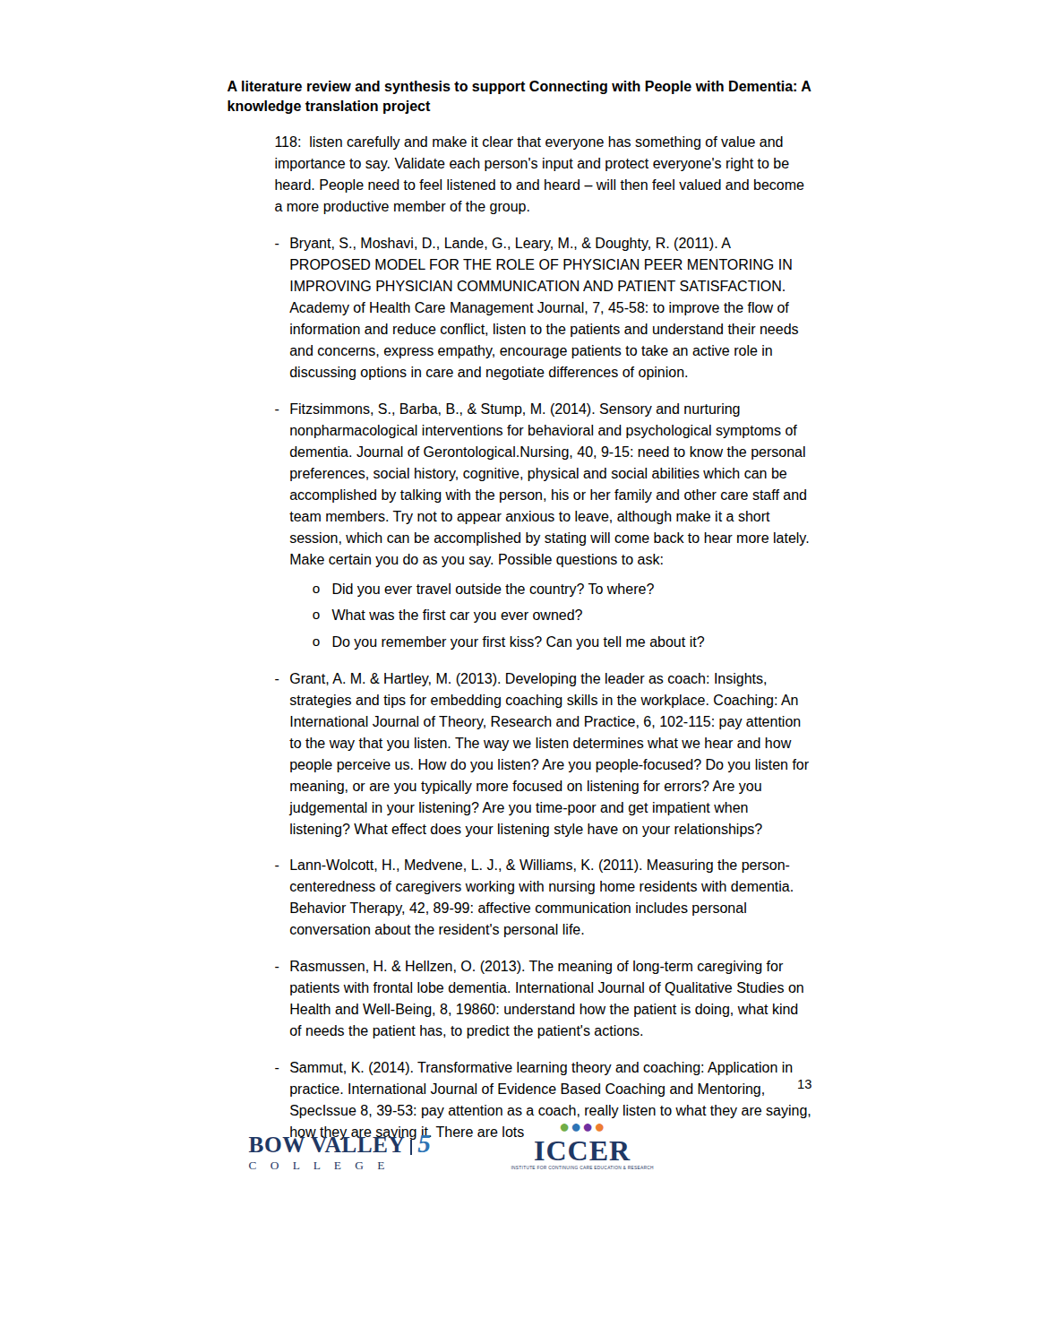A literature review and synthesis to support Connecting with People with Dementia: A knowledge translation project
118: listen carefully and make it clear that everyone has something of value and importance to say. Validate each person's input and protect everyone's right to be heard. People need to feel listened to and heard – will then feel valued and become a more productive member of the group.
Bryant, S., Moshavi, D., Lande, G., Leary, M., & Doughty, R. (2011). A PROPOSED MODEL FOR THE ROLE OF PHYSICIAN PEER MENTORING IN IMPROVING PHYSICIAN COMMUNICATION AND PATIENT SATISFACTION. Academy of Health Care Management Journal, 7, 45-58: to improve the flow of information and reduce conflict, listen to the patients and understand their needs and concerns, express empathy, encourage patients to take an active role in discussing options in care and negotiate differences of opinion.
Fitzsimmons, S., Barba, B., & Stump, M. (2014). Sensory and nurturing nonpharmacological interventions for behavioral and psychological symptoms of dementia. Journal of Gerontological.Nursing, 40, 9-15: need to know the personal preferences, social history, cognitive, physical and social abilities which can be accomplished by talking with the person, his or her family and other care staff and team members. Try not to appear anxious to leave, although make it a short session, which can be accomplished by stating will come back to hear more lately. Make certain you do as you say. Possible questions to ask:
Did you ever travel outside the country? To where?
What was the first car you ever owned?
Do you remember your first kiss? Can you tell me about it?
Grant, A. M. & Hartley, M. (2013). Developing the leader as coach: Insights, strategies and tips for embedding coaching skills in the workplace. Coaching: An International Journal of Theory, Research and Practice, 6, 102-115: pay attention to the way that you listen. The way we listen determines what we hear and how people perceive us. How do you listen? Are you people-focused? Do you listen for meaning, or are you typically more focused on listening for errors? Are you judgemental in your listening? Are you time-poor and get impatient when listening? What effect does your listening style have on your relationships?
Lann-Wolcott, H., Medvene, L. J., & Williams, K. (2011). Measuring the person-centeredness of caregivers working with nursing home residents with dementia. Behavior Therapy, 42, 89-99: affective communication includes personal conversation about the resident's personal life.
Rasmussen, H. & Hellzen, O. (2013). The meaning of long-term caregiving for patients with frontal lobe dementia. International Journal of Qualitative Studies on Health and Well-Being, 8, 19860: understand how the patient is doing, what kind of needs the patient has, to predict the patient's actions.
Sammut, K. (2014). Transformative learning theory and coaching: Application in practice. International Journal of Evidence Based Coaching and Mentoring, SpecIssue 8, 39-53: pay attention as a coach, really listen to what they are saying, how they are saying it. There are lots
13
BOW VALLEY 5 C O L L E G E
●●●●
ICCER INSTITUTE FOR CONTINUING CARE EDUCATION & RESEARCH